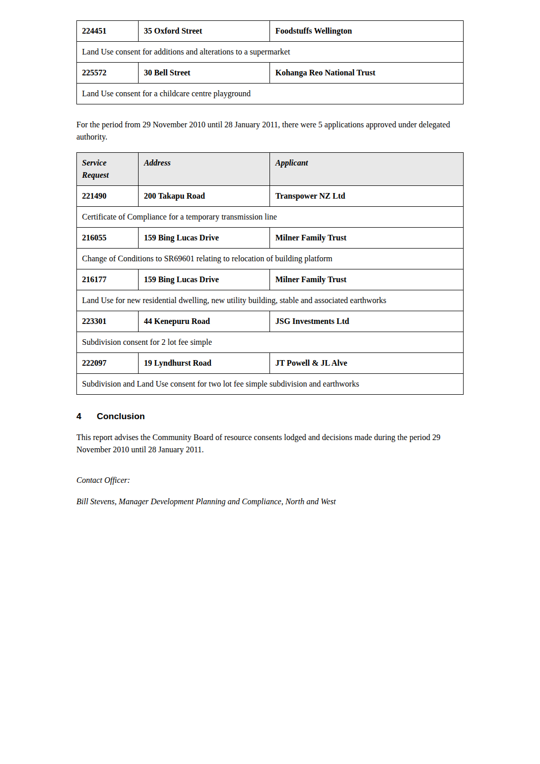| 224451 | 35 Oxford Street | Foodstuffs Wellington |
| Land Use consent for additions and alterations to a supermarket |
| 225572 | 30 Bell Street | Kohanga Reo National Trust |
| Land Use consent for a childcare centre playground |
For the period from 29 November 2010 until 28 January 2011, there were 5 applications approved under delegated authority.
| Service Request | Address | Applicant |
| --- | --- | --- |
| 221490 | 200 Takapu Road | Transpower NZ Ltd |
| Certificate of Compliance for a temporary transmission line |
| 216055 | 159 Bing Lucas Drive | Milner Family Trust |
| Change of Conditions to SR69601 relating to relocation of building platform |
| 216177 | 159 Bing Lucas Drive | Milner Family Trust |
| Land Use for new residential dwelling, new utility building, stable and associated earthworks |
| 223301 | 44 Kenepuru Road | JSG Investments Ltd |
| Subdivision consent for 2 lot fee simple |
| 222097 | 19 Lyndhurst Road | JT Powell & JL Alve |
| Subdivision and Land Use consent for two lot fee simple subdivision and earthworks |
4 Conclusion
This report advises the Community Board of resource consents lodged and decisions made during the period 29 November 2010 until 28 January 2011.
Contact Officer:
Bill Stevens, Manager Development Planning and Compliance, North and West